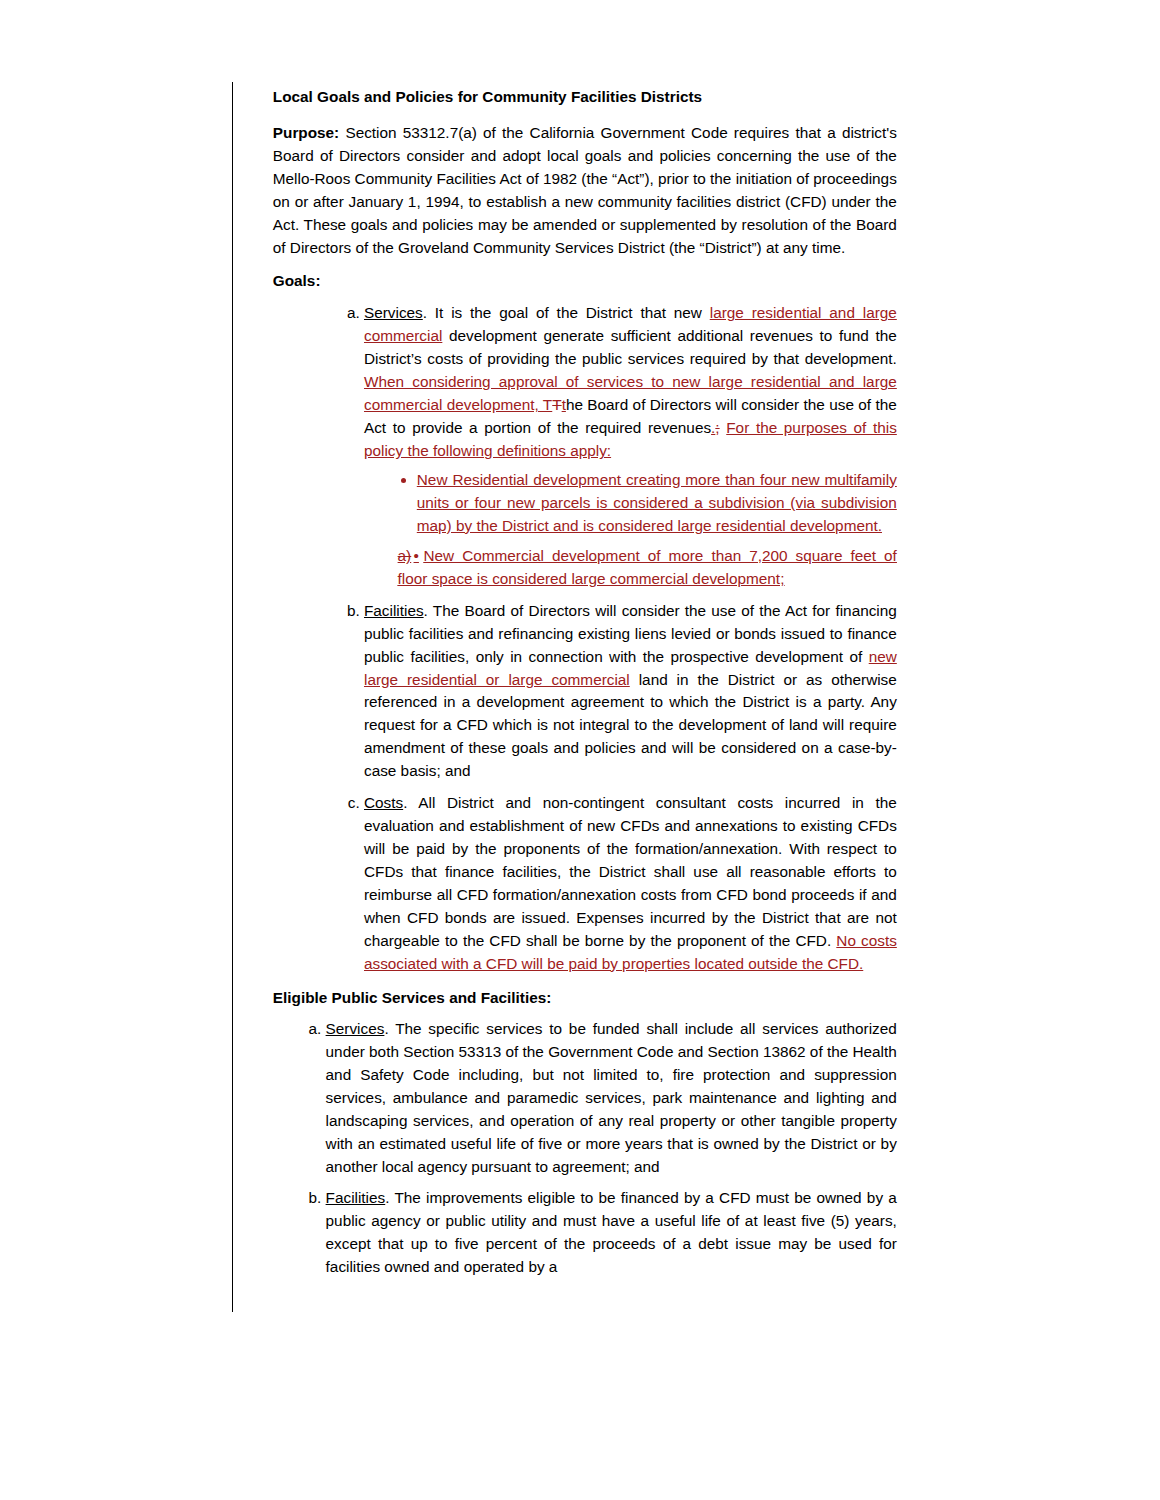Local Goals and Policies for Community Facilities Districts
Purpose: Section 53312.7(a) of the California Government Code requires that a district's Board of Directors consider and adopt local goals and policies concerning the use of the Mello-Roos Community Facilities Act of 1982 (the “Act”), prior to the initiation of proceedings on or after January 1, 1994, to establish a new community facilities district (CFD) under the Act. These goals and policies may be amended or supplemented by resolution of the Board of Directors of the Groveland Community Services District (the “District”) at any time.
Goals:
Services. It is the goal of the District that new large residential and large commercial development generate sufficient additional revenues to fund the District’s costs of providing the public services required by that development. When considering approval of services to new large residential and large commercial development, T Tthe Board of Directors will consider the use of the Act to provide a portion of the required revenues.; For the purposes of this policy the following definitions apply:
New Residential development creating more than four new multifamily units or four new parcels is considered a subdivision (via subdivision map) by the District and is considered large residential development.
a)•New Commercial development of more than 7,200 square feet of floor space is considered large commercial development;
Facilities. The Board of Directors will consider the use of the Act for financing public facilities and refinancing existing liens levied or bonds issued to finance public facilities, only in connection with the prospective development of new large residential or large commercial land in the District or as otherwise referenced in a development agreement to which the District is a party. Any request for a CFD which is not integral to the development of land will require amendment of these goals and policies and will be considered on a case-by-case basis; and
Costs. All District and non-contingent consultant costs incurred in the evaluation and establishment of new CFDs and annexations to existing CFDs will be paid by the proponents of the formation/annexation. With respect to CFDs that finance facilities, the District shall use all reasonable efforts to reimburse all CFD formation/annexation costs from CFD bond proceeds if and when CFD bonds are issued. Expenses incurred by the District that are not chargeable to the CFD shall be borne by the proponent of the CFD. No costs associated with a CFD will be paid by properties located outside the CFD.
Eligible Public Services and Facilities:
Services. The specific services to be funded shall include all services authorized under both Section 53313 of the Government Code and Section 13862 of the Health and Safety Code including, but not limited to, fire protection and suppression services, ambulance and paramedic services, park maintenance and lighting and landscaping services, and operation of any real property or other tangible property with an estimated useful life of five or more years that is owned by the District or by another local agency pursuant to agreement; and
Facilities. The improvements eligible to be financed by a CFD must be owned by a public agency or public utility and must have a useful life of at least five (5) years, except that up to five percent of the proceeds of a debt issue may be used for facilities owned and operated by a